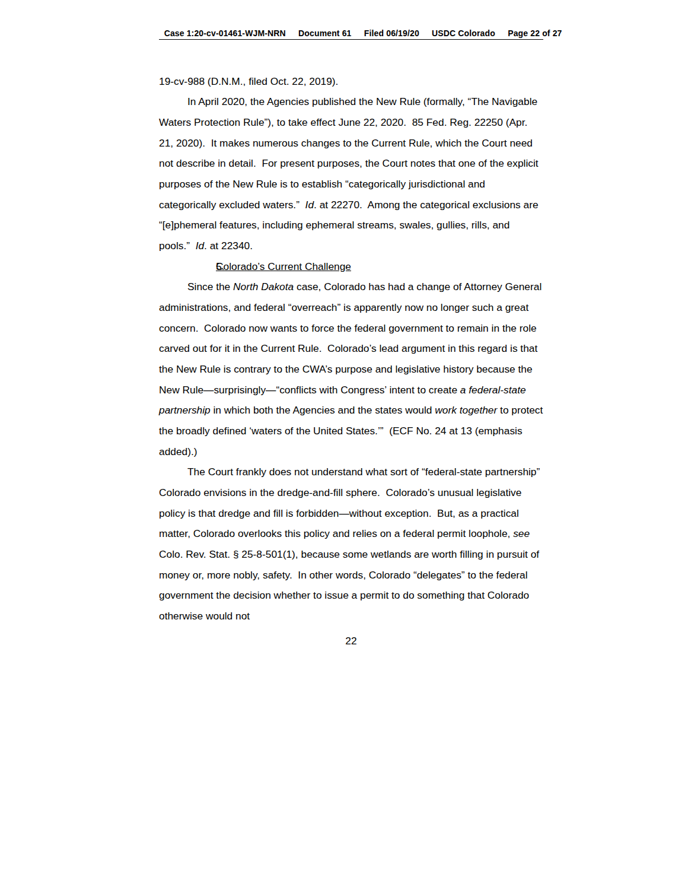Case 1:20-cv-01461-WJM-NRN Document 61 Filed 06/19/20 USDC Colorado Page 22 of 27
19-cv-988 (D.N.M., filed Oct. 22, 2019).
In April 2020, the Agencies published the New Rule (formally, “The Navigable Waters Protection Rule”), to take effect June 22, 2020. 85 Fed. Reg. 22250 (Apr. 21, 2020). It makes numerous changes to the Current Rule, which the Court need not describe in detail. For present purposes, the Court notes that one of the explicit purposes of the New Rule is to establish “categorically jurisdictional and categorically excluded waters.” Id. at 22270. Among the categorical exclusions are “[e]phemeral features, including ephemeral streams, swales, gullies, rills, and pools.” Id. at 22340.
5. Colorado’s Current Challenge
Since the North Dakota case, Colorado has had a change of Attorney General administrations, and federal “overreach” is apparently now no longer such a great concern. Colorado now wants to force the federal government to remain in the role carved out for it in the Current Rule. Colorado’s lead argument in this regard is that the New Rule is contrary to the CWA’s purpose and legislative history because the New Rule—surprisingly—“conflicts with Congress’ intent to create a federal-state partnership in which both the Agencies and the states would work together to protect the broadly defined ‘waters of the United States.’” (ECF No. 24 at 13 (emphasis added).)
The Court frankly does not understand what sort of “federal-state partnership” Colorado envisions in the dredge-and-fill sphere. Colorado’s unusual legislative policy is that dredge and fill is forbidden—without exception. But, as a practical matter, Colorado overlooks this policy and relies on a federal permit loophole, see Colo. Rev. Stat. § 25-8-501(1), because some wetlands are worth filling in pursuit of money or, more nobly, safety. In other words, Colorado “delegates” to the federal government the decision whether to issue a permit to do something that Colorado otherwise would not
22